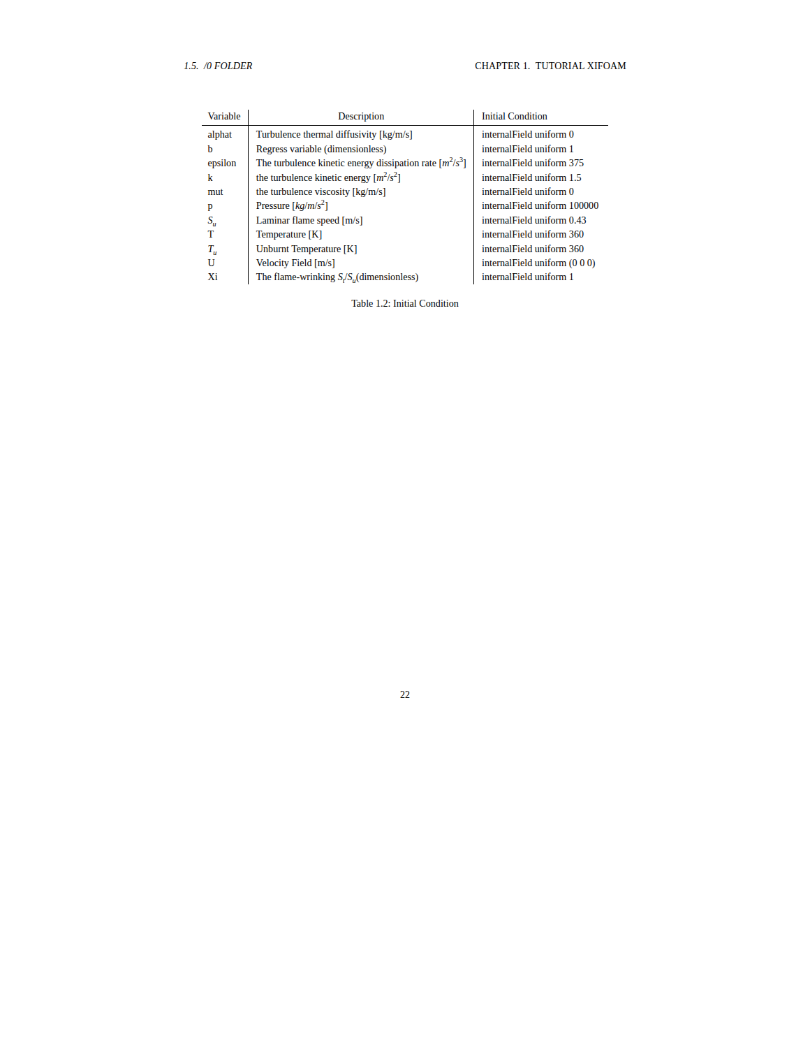1.5. /0 FOLDER CHAPTER 1. TUTORIAL XIFOAM
| Variable | Description | Initial Condition |
| --- | --- | --- |
| alphat | Turbulence thermal diffusivity [kg/m/s] | internalField uniform 0 |
| b | Regress variable (dimensionless) | internalField uniform 1 |
| epsilon | The turbulence kinetic energy dissipation rate [ m 2 / s 3 ] | internalField uniform 375 |
| k | the turbulence kinetic energy [ m 2 / s 2 ] | internalField uniform 1.5 |
| mut | the turbulence viscosity [kg/m/s] | internalField uniform 0 |
| p | Pressure [ kg / m / s 2 ] | internalField uniform 100000 |
| S u | Laminar flame speed [m/s] | internalField uniform 0.43 |
| T | Temperature [K] | internalField uniform 360 |
| T u | Unburnt Temperature [K] | internalField uniform 360 |
| U | Velocity Field [m/s] | internalField uniform (0 0 0) |
| Xi | The flame-wrinking S t / S u (dimensionless) | internalField uniform 1 |
Table 1.2: Initial Condition
22